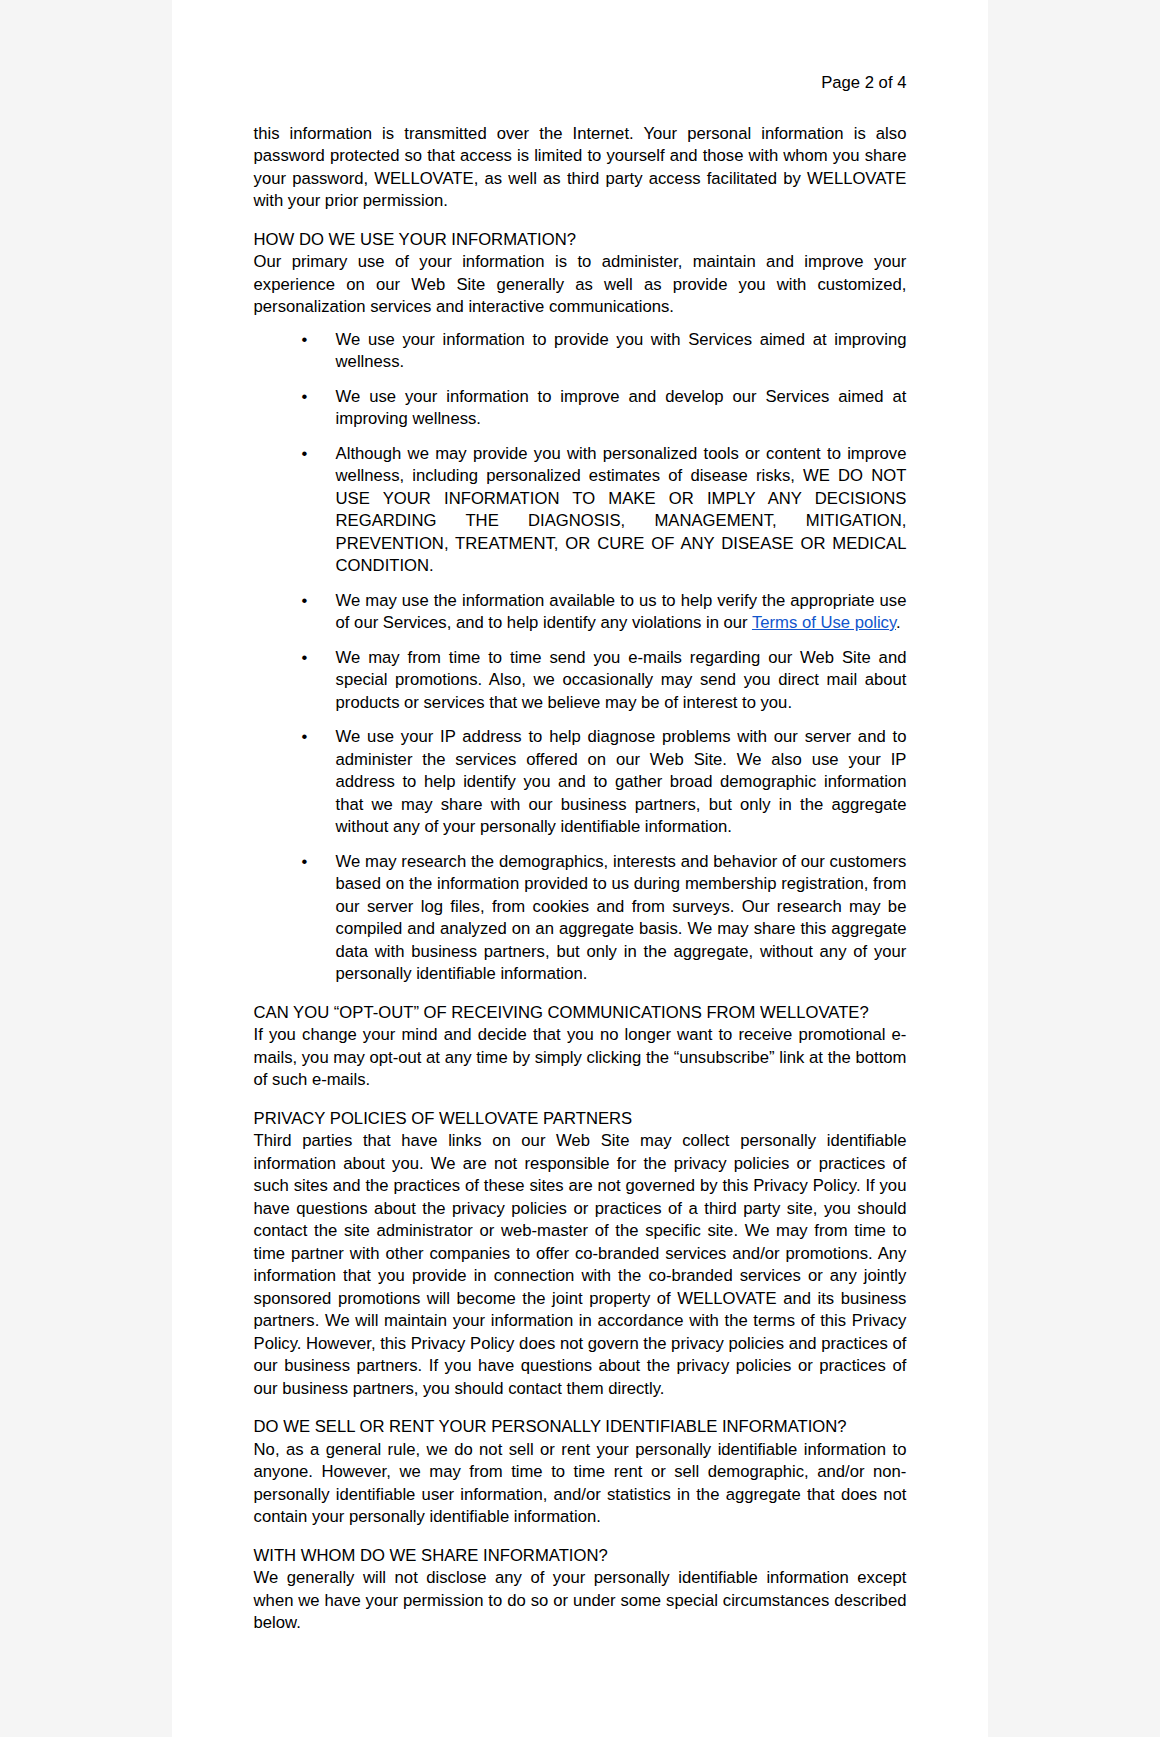Page 2 of 4
this information is transmitted over the Internet. Your personal information is also password protected so that access is limited to yourself and those with whom you share your password, WELLOVATE, as well as third party access facilitated by WELLOVATE with your prior permission.
HOW DO WE USE YOUR INFORMATION?
Our primary use of your information is to administer, maintain and improve your experience on our Web Site generally as well as provide you with customized, personalization services and interactive communications.
•We use your information to provide you with Services aimed at improving wellness.
•We use your information to improve and develop our Services aimed at improving wellness.
•Although we may provide you with personalized tools or content to improve wellness, including personalized estimates of disease risks, WE DO NOT USE YOUR INFORMATION TO MAKE OR IMPLY ANY DECISIONS REGARDING THE DIAGNOSIS, MANAGEMENT, MITIGATION, PREVENTION, TREATMENT, OR CURE OF ANY DISEASE OR MEDICAL CONDITION.
•We may use the information available to us to help verify the appropriate use of our Services, and to help identify any violations in our Terms of Use policy.
•We may from time to time send you e-mails regarding our Web Site and special promotions. Also, we occasionally may send you direct mail about products or services that we believe may be of interest to you.
•We use your IP address to help diagnose problems with our server and to administer the services offered on our Web Site. We also use your IP address to help identify you and to gather broad demographic information that we may share with our business partners, but only in the aggregate without any of your personally identifiable information.
•We may research the demographics, interests and behavior of our customers based on the information provided to us during membership registration, from our server log files, from cookies and from surveys. Our research may be compiled and analyzed on an aggregate basis. We may share this aggregate data with business partners, but only in the aggregate, without any of your personally identifiable information.
CAN YOU “OPT-OUT” OF RECEIVING COMMUNICATIONS FROM WELLOVATE?
If you change your mind and decide that you no longer want to receive promotional e-mails, you may opt-out at any time by simply clicking the “unsubscribe” link at the bottom of such e-mails.
PRIVACY POLICIES OF WELLOVATE PARTNERS
Third parties that have links on our Web Site may collect personally identifiable information about you. We are not responsible for the privacy policies or practices of such sites and the practices of these sites are not governed by this Privacy Policy. If you have questions about the privacy policies or practices of a third party site, you should contact the site administrator or web-master of the specific site. We may from time to time partner with other companies to offer co-branded services and/or promotions. Any information that you provide in connection with the co-branded services or any jointly sponsored promotions will become the joint property of WELLOVATE and its business partners. We will maintain your information in accordance with the terms of this Privacy Policy. However, this Privacy Policy does not govern the privacy policies and practices of our business partners. If you have questions about the privacy policies or practices of our business partners, you should contact them directly.
DO WE SELL OR RENT YOUR PERSONALLY IDENTIFIABLE INFORMATION?
No, as a general rule, we do not sell or rent your personally identifiable information to anyone. However, we may from time to time rent or sell demographic, and/or non-personally identifiable user information, and/or statistics in the aggregate that does not contain your personally identifiable information.
WITH WHOM DO WE SHARE INFORMATION?
We generally will not disclose any of your personally identifiable information except when we have your permission to do so or under some special circumstances described below.